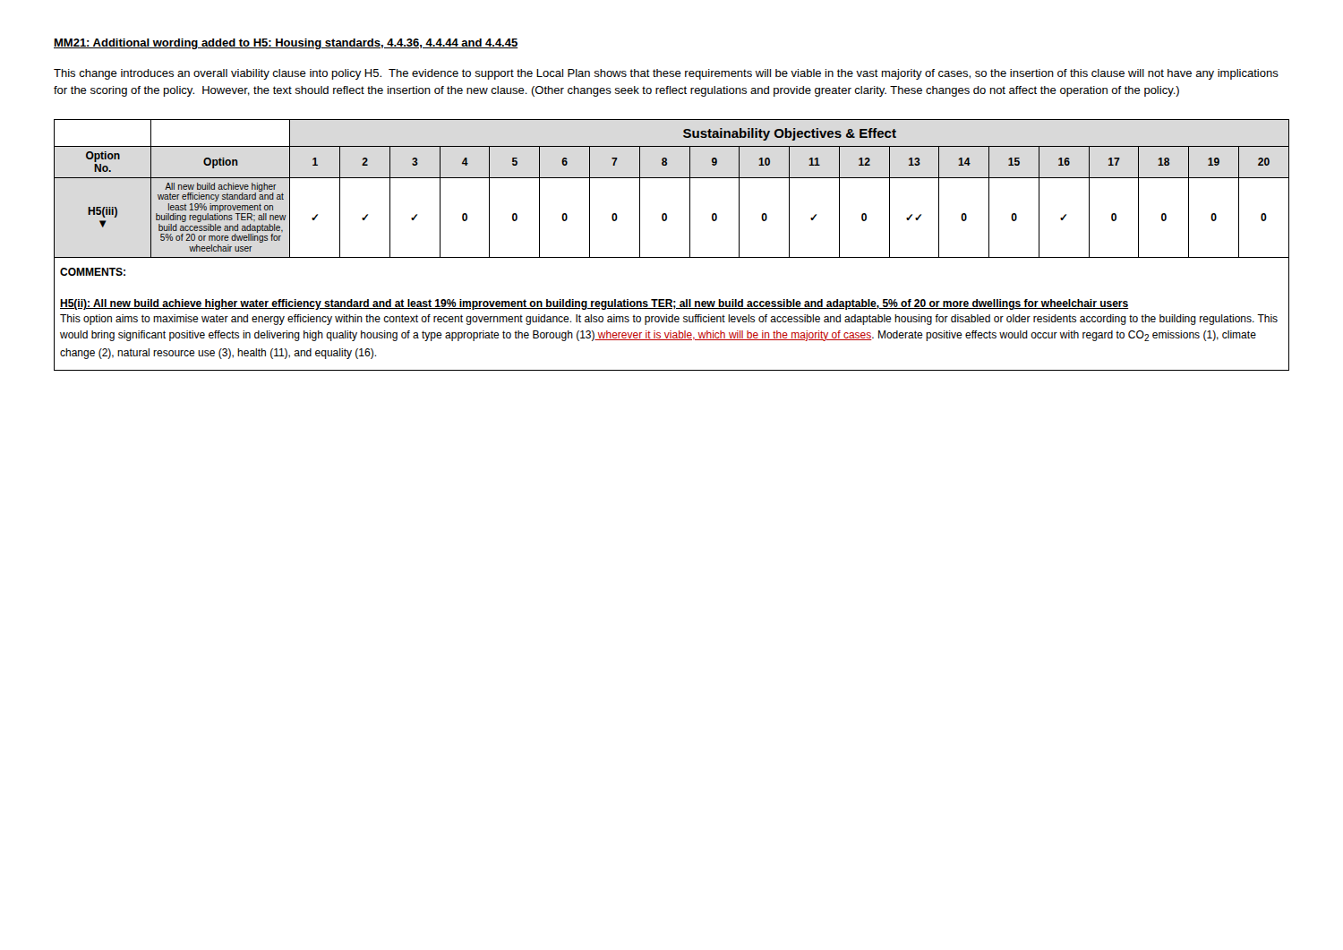MM21: Additional wording added to H5: Housing standards, 4.4.36, 4.4.44 and 4.4.45
This change introduces an overall viability clause into policy H5. The evidence to support the Local Plan shows that these requirements will be viable in the vast majority of cases, so the insertion of this clause will not have any implications for the scoring of the policy. However, the text should reflect the insertion of the new clause. (Other changes seek to reflect regulations and provide greater clarity. These changes do not affect the operation of the policy.)
| | | Sustainability Objectives & Effect |
| --- | --- | --- |
| Option No. | Option | 1 | 2 | 3 | 4 | 5 | 6 | 7 | 8 | 9 | 10 | 11 | 12 | 13 | 14 | 15 | 16 | 17 | 18 | 19 | 20 |
| H5(iii) ▼ | All new build achieve higher water efficiency standard and at least 19% improvement on building regulations TER; all new build accessible and adaptable, 5% of 20 or more dwellings for wheelchair user | ✓ | ✓ | ✓ | 0 | 0 | 0 | 0 | 0 | 0 | 0 | ✓ | 0 | ✓✓ | 0 | 0 | ✓ | 0 | 0 | 0 | 0 |
| COMMENTS: H5(ii): All new build achieve higher water efficiency standard and at least 19% improvement on building regulations TER; all new build accessible and adaptable, 5% of 20 or more dwellings for wheelchair users This option aims to maximise water and energy efficiency within the context of recent government guidance. It also aims to provide sufficient levels of accessible and adaptable housing for disabled or older residents according to the building regulations. This would bring significant positive effects in delivering high quality housing of a type appropriate to the Borough (13) wherever it is viable, which will be in the majority of cases . Moderate positive effects would occur with regard to CO 2 emissions (1), climate change (2), natural resource use (3), health (11), and equality (16). |